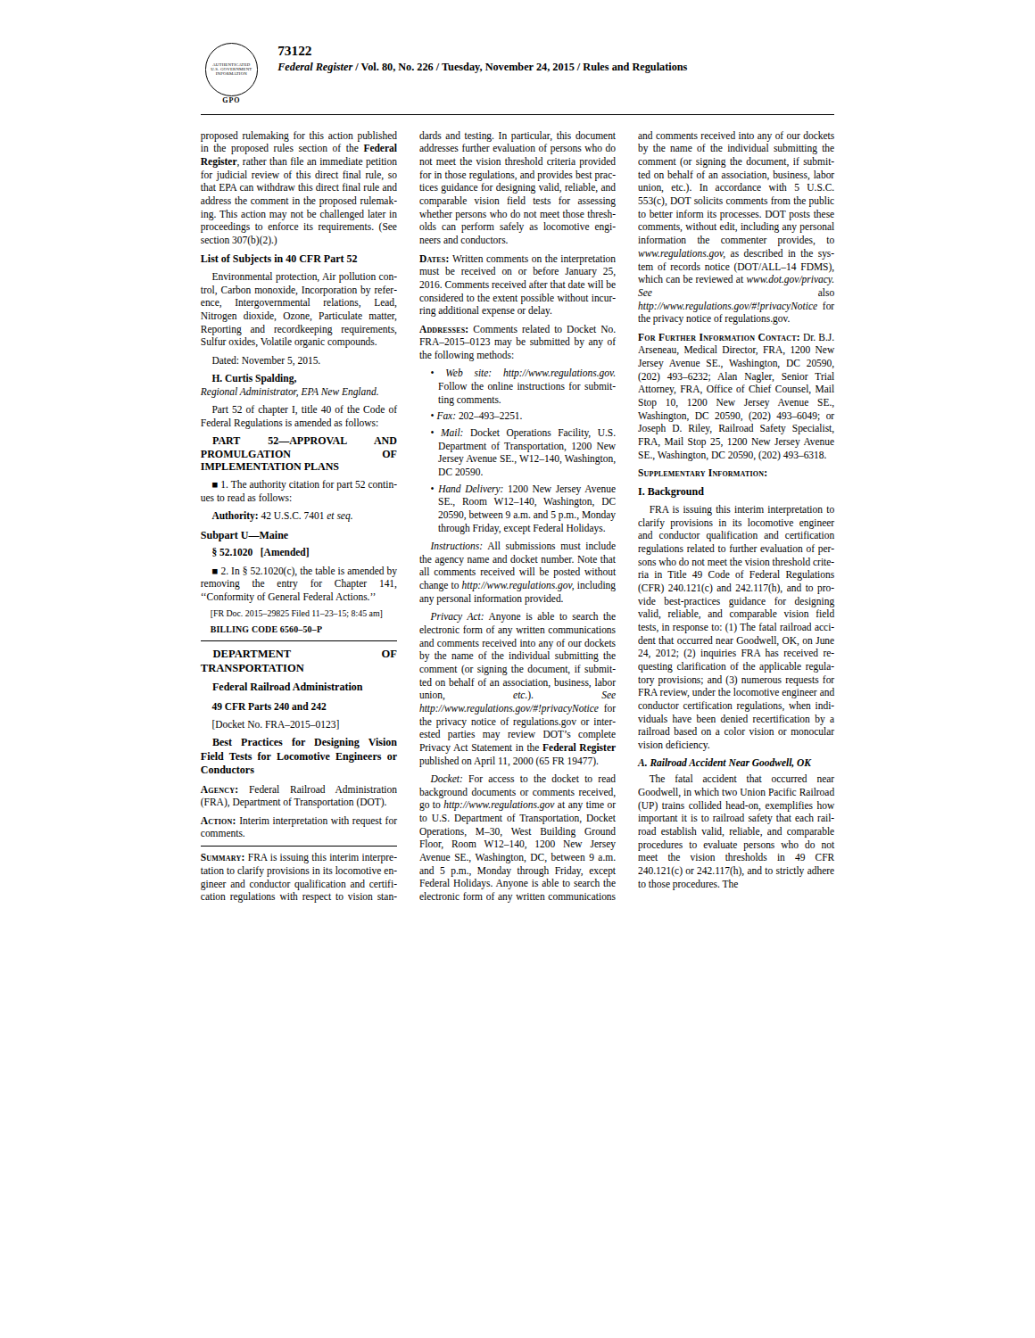Authenticated
U.S. Government
Information
GPO
73122
Federal Register / Vol. 80, No. 226 / Tuesday, November 24, 2015 / Rules and Regulations
proposed rulemaking for this action published in the proposed rules section of the Federal Register, rather than file an immediate petition for judicial review of this direct final rule, so that EPA can withdraw this direct final rule and address the comment in the proposed rulemaking. This action may not be challenged later in proceedings to enforce its requirements. (See section 307(b)(2).)
List of Subjects in 40 CFR Part 52
Environmental protection, Air pollution control, Carbon monoxide, Incorporation by reference, Intergovernmental relations, Lead, Nitrogen dioxide, Ozone, Particulate matter, Reporting and recordkeeping requirements, Sulfur oxides, Volatile organic compounds.
Dated: November 5, 2015.
H. Curtis Spalding,
Regional Administrator, EPA New England.
Part 52 of chapter I, title 40 of the Code of Federal Regulations is amended as follows:
PART 52—APPROVAL AND PROMULGATION OF IMPLEMENTATION PLANS
1. The authority citation for part 52 continues to read as follows:
Authority: 42 U.S.C. 7401 et seq.
Subpart U—Maine
§ 52.1020 [Amended]
2. In § 52.1020(c), the table is amended by removing the entry for Chapter 141, ‘‘Conformity of General Federal Actions.’’
[FR Doc. 2015–29825 Filed 11–23–15; 8:45 am]
BILLING CODE 6560–50–P
DEPARTMENT OF TRANSPORTATION
Federal Railroad Administration
49 CFR Parts 240 and 242
[Docket No. FRA–2015–0123]
Best Practices for Designing Vision Field Tests for Locomotive Engineers or Conductors
Agency: Federal Railroad Administration (FRA), Department of Transportation (DOT).
Action: Interim interpretation with request for comments.
Summary: FRA is issuing this interim interpretation to clarify provisions in its locomotive engineer and conductor qualification and certification regulations with respect to vision standards and testing. In particular, this document addresses further evaluation of persons who do not meet the vision threshold criteria provided for in those regulations, and provides best practices guidance for designing valid, reliable, and comparable vision field tests for assessing whether persons who do not meet those thresholds can perform safely as locomotive engineers and conductors.
Dates: Written comments on the interpretation must be received on or before January 25, 2016. Comments received after that date will be considered to the extent possible without incurring additional expense or delay.
Addresses: Comments related to Docket No. FRA–2015–0123 may be submitted by any of the following methods:
Web site: http://www.regulations.gov. Follow the online instructions for submitting comments.
Fax: 202–493–2251.
Mail: Docket Operations Facility, U.S. Department of Transportation, 1200 New Jersey Avenue SE., W12–140, Washington, DC 20590.
Hand Delivery: 1200 New Jersey Avenue SE., Room W12–140, Washington, DC 20590, between 9 a.m. and 5 p.m., Monday through Friday, except Federal Holidays.
Instructions: All submissions must include the agency name and docket number. Note that all comments received will be posted without change to http://www.regulations.gov, including any personal information provided.
Privacy Act: Anyone is able to search the electronic form of any written communications and comments received into any of our dockets by the name of the individual submitting the comment (or signing the document, if submitted on behalf of an association, business, labor union, etc.). See http://www.regulations.gov/#!privacyNotice for the privacy notice of regulations.gov or interested parties may review DOT’s complete Privacy Act Statement in the Federal Register published on April 11, 2000 (65 FR 19477).
Docket: For access to the docket to read background documents or comments received, go to http://www.regulations.gov at any time or to U.S. Department of Transportation, Docket Operations, M–30, West Building Ground Floor, Room W12–140, 1200 New Jersey Avenue SE., Washington, DC, between 9 a.m. and 5 p.m., Monday through Friday, except Federal Holidays. Anyone is able to search the electronic form of any written communications and comments received into any of our dockets by the name of the individual submitting the comment (or signing the document, if submitted on behalf of an association, business, labor union, etc.). In accordance with 5 U.S.C. 553(c), DOT solicits comments from the public to better inform its processes. DOT posts these comments, without edit, including any personal information the commenter provides, to www.regulations.gov, as described in the system of records notice (DOT/ALL–14 FDMS), which can be reviewed at www.dot.gov/privacy. See also http://www.regulations.gov/#!privacyNotice for the privacy notice of regulations.gov.
For Further Information Contact: Dr. B.J. Arseneau, Medical Director, FRA, 1200 New Jersey Avenue SE., Washington, DC 20590, (202) 493–6232; Alan Nagler, Senior Trial Attorney, FRA, Office of Chief Counsel, Mail Stop 10, 1200 New Jersey Avenue SE., Washington, DC 20590, (202) 493–6049; or Joseph D. Riley, Railroad Safety Specialist, FRA, Mail Stop 25, 1200 New Jersey Avenue SE., Washington, DC 20590, (202) 493–6318.
Supplementary Information:
I. Background
FRA is issuing this interim interpretation to clarify provisions in its locomotive engineer and conductor qualification and certification regulations related to further evaluation of persons who do not meet the vision threshold criteria in Title 49 Code of Federal Regulations (CFR) 240.121(c) and 242.117(h), and to provide best-practices guidance for designing valid, reliable, and comparable vision field tests, in response to: (1) The fatal railroad accident that occurred near Goodwell, OK, on June 24, 2012; (2) inquiries FRA has received requesting clarification of the applicable regulatory provisions; and (3) numerous requests for FRA review, under the locomotive engineer and conductor certification regulations, when individuals have been denied recertification by a railroad based on a color vision or monocular vision deficiency.
A. Railroad Accident Near Goodwell, OK
The fatal accident that occurred near Goodwell, in which two Union Pacific Railroad (UP) trains collided head-on, exemplifies how important it is to railroad safety that each railroad establish valid, reliable, and comparable procedures to evaluate persons who do not meet the vision thresholds in 49 CFR 240.121(c) or 242.117(h), and to strictly adhere to those procedures. The